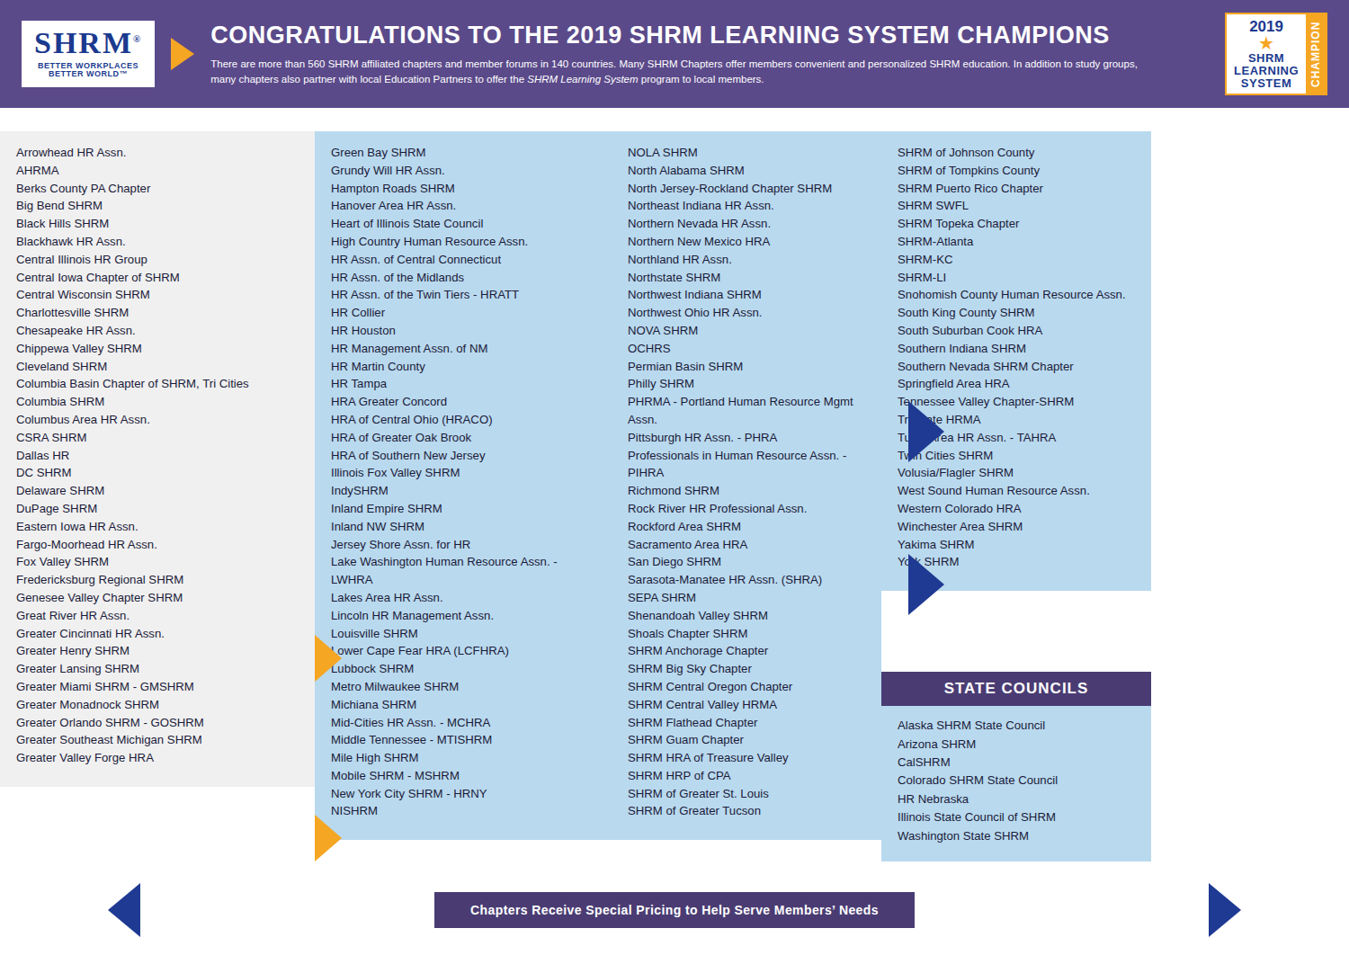SHRM®
BETTER WORKPLACES
BETTER WORLD™
CONGRATULATIONS TO THE 2019 SHRM LEARNING SYSTEM CHAMPIONS
There are more than 560 SHRM affiliated chapters and member forums in 140 countries. Many SHRM Chapters offer members convenient and personalized SHRM education. In addition to study groups, many chapters also partner with local Education Partners to offer the SHRM Learning System program to local members.
2019
★
SHRM
LEARNING
SYSTEM
CHAMPION
Arrowhead HR Assn.
AHRMA
Berks County PA Chapter
Big Bend SHRM
Black Hills SHRM
Blackhawk HR Assn.
Central Illinois HR Group
Central Iowa Chapter of SHRM
Central Wisconsin SHRM
Charlottesville SHRM
Chesapeake HR Assn.
Chippewa Valley SHRM
Cleveland SHRM
Columbia Basin Chapter of SHRM, Tri Cities
Columbia SHRM
Columbus Area HR Assn.
CSRA SHRM
Dallas HR
DC SHRM
Delaware SHRM
DuPage SHRM
Eastern Iowa HR Assn.
Fargo-Moorhead HR Assn.
Fox Valley SHRM
Fredericksburg Regional SHRM
Genesee Valley Chapter SHRM
Great River HR Assn.
Greater Cincinnati HR Assn.
Greater Henry SHRM
Greater Lansing SHRM
Greater Miami SHRM - GMSHRM
Greater Monadnock SHRM
Greater Orlando SHRM - GOSHRM
Greater Southeast Michigan SHRM
Greater Valley Forge HRA
Green Bay SHRM
Grundy Will HR Assn.
Hampton Roads SHRM
Hanover Area HR Assn.
Heart of Illinois State Council
High Country Human Resource Assn.
HR Assn. of Central Connecticut
HR Assn. of the Midlands
HR Assn. of the Twin Tiers - HRATT
HR Collier
HR Houston
HR Management Assn. of NM
HR Martin County
HR Tampa
HRA Greater Concord
HRA of Central Ohio (HRACO)
HRA of Greater Oak Brook
HRA of Southern New Jersey
Illinois Fox Valley SHRM
IndySHRM
Inland Empire SHRM
Inland NW SHRM
Jersey Shore Assn. for HR
Lake Washington Human Resource Assn. - LWHRA
Lakes Area HR Assn.
Lincoln HR Management Assn.
Louisville SHRM
Lower Cape Fear HRA (LCFHRA)
Lubbock SHRM
Metro Milwaukee SHRM
Michiana SHRM
Mid-Cities HR Assn. - MCHRA
Middle Tennessee - MTISHRM
Mile High SHRM
Mobile SHRM - MSHRM
New York City SHRM - HRNY
NISHRM
NOLA SHRM
North Alabama SHRM
North Jersey-Rockland Chapter SHRM
Northeast Indiana HR Assn.
Northern Nevada HR Assn.
Northern New Mexico HRA
Northland HR Assn.
Northstate SHRM
Northwest Indiana SHRM
Northwest Ohio HR Assn.
NOVA SHRM
OCHRS
Permian Basin SHRM
Philly SHRM
PHRMA - Portland Human Resource Mgmt Assn.
Pittsburgh HR Assn. - PHRA
Professionals in Human Resource Assn. - PIHRA
Richmond SHRM
Rock River HR Professional Assn.
Rockford Area SHRM
Sacramento Area HRA
San Diego SHRM
Sarasota-Manatee HR Assn. (SHRA)
SEPA SHRM
Shenandoah Valley SHRM
Shoals Chapter SHRM
SHRM Anchorage Chapter
SHRM Big Sky Chapter
SHRM Central Oregon Chapter
SHRM Central Valley HRMA
SHRM Flathead Chapter
SHRM Guam Chapter
SHRM HRA of Treasure Valley
SHRM HRP of CPA
SHRM of Greater St. Louis
SHRM of Greater Tucson
SHRM of Johnson County
SHRM of Tompkins County
SHRM Puerto Rico Chapter
SHRM SWFL
SHRM Topeka Chapter
SHRM-Atlanta
SHRM-KC
SHRM-LI
Snohomish County Human Resource Assn.
South King County SHRM
South Suburban Cook HRA
Southern Indiana SHRM
Southern Nevada SHRM Chapter
Springfield Area HRA
Tennessee Valley Chapter-SHRM
Tri-State HRMA
Tulsa Area HR Assn. - TAHRA
Twin Cities SHRM
Volusia/Flagler SHRM
West Sound Human Resource Assn.
Western Colorado HRA
Winchester Area SHRM
Yakima SHRM
York SHRM
STATE COUNCILS
Alaska SHRM State Council
Arizona SHRM
CalSHRM
Colorado SHRM State Council
HR Nebraska
Illinois State Council of SHRM
Washington State SHRM
Chapters Receive Special Pricing to Help Serve Members’ Needs